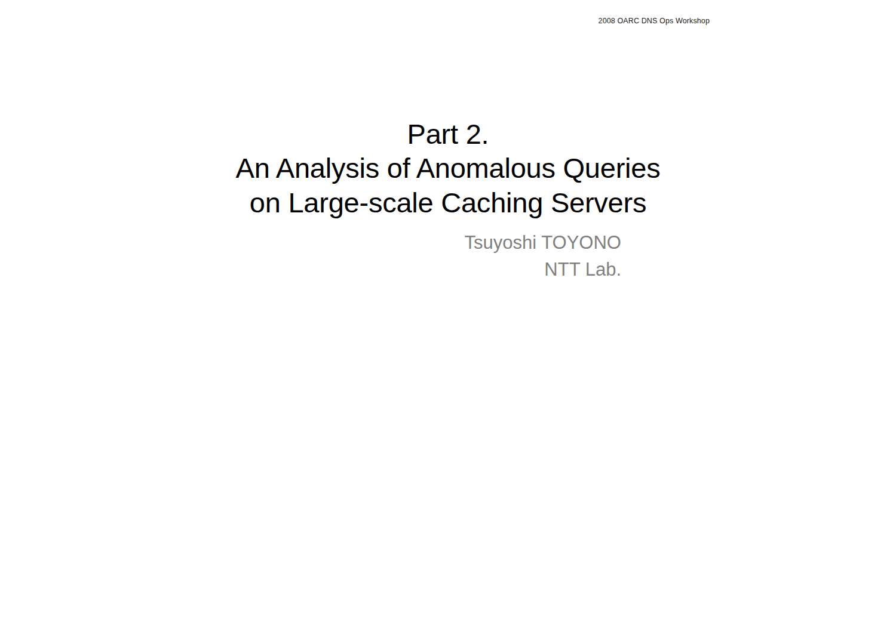2008 OARC DNS Ops Workshop
Part 2.
An Analysis of Anomalous Queries
on Large-scale Caching Servers
Tsuyoshi TOYONO NTT Lab.